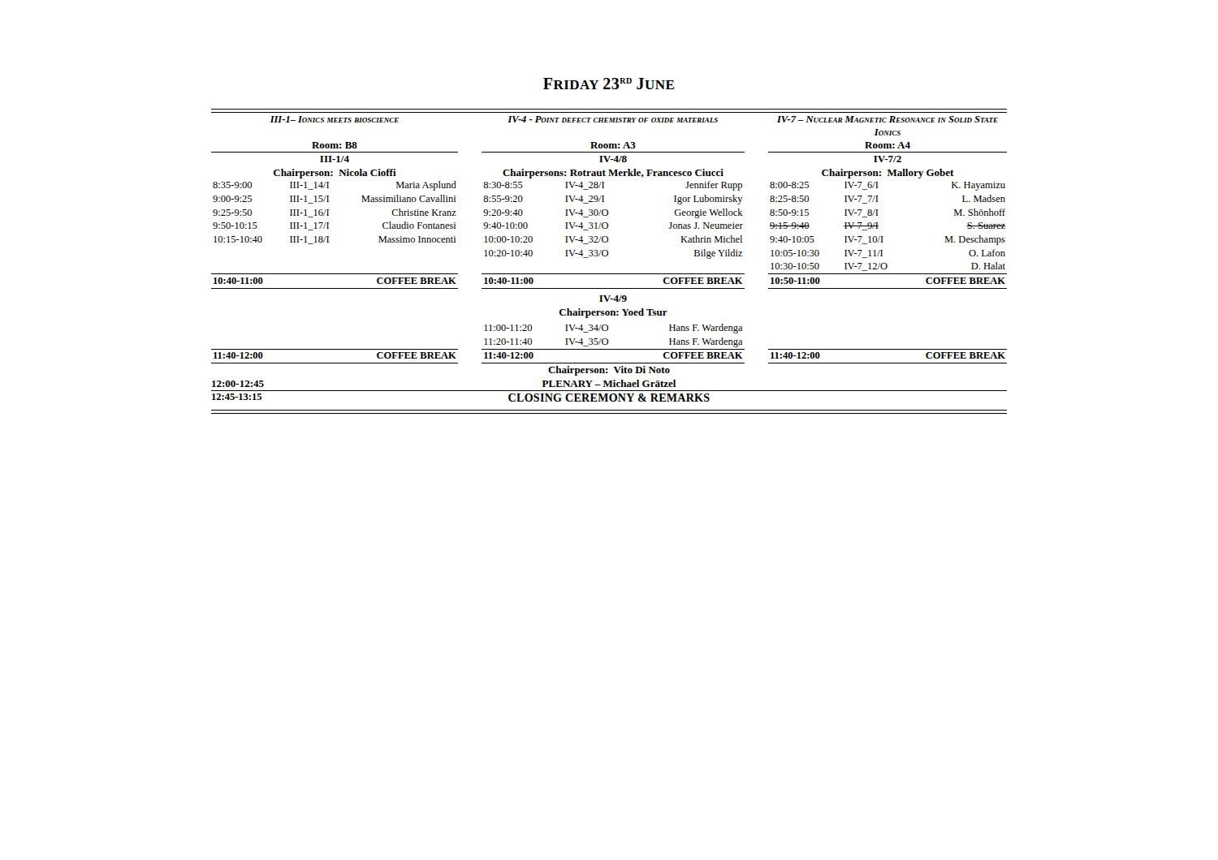FRIDAY 23rd JUNE
| III-1– Ionics meets bioscience | | IV-4 - Point defect chemistry of oxide materials | | IV-7 – Nuclear Magnetic Resonance in Solid State Ionics |
| Room: B8 | | Room: A3 | | Room: A4 |
| III-1/4 | | IV-4/8 | | IV-7/2 |
| Chairperson: Nicola Cioffi | | Chairpersons: Rotraut Merkle, Francesco Ciucci | | Chairperson: Mallory Gobet |
| / 8:35-9:00 / III-1_14/I / Maria Asplund / / 9:00-9:25 / III-1_15/I / Massimiliano Cavallini / / 9:25-9:50 / III-1_16/I / Christine Kranz / / 9:50-10:15 / III-1_17/I / Claudio Fontanesi / / 10:15-10:40 / III-1_18/I / Massimo Innocenti / | | / 8:30-8:55 / IV-4_28/I / Jennifer Rupp / / 8:55-9:20 / IV-4_29/I / Igor Lubomirsky / / 9:20-9:40 / IV-4_30/O / Georgie Wellock / / 9:40-10:00 / IV-4_31/O / Jonas J. Neumeier / / 10:00-10:20 / IV-4_32/O / Kathrin Michel / / 10:20-10:40 / IV-4_33/O / Bilge Yildiz / | | / 8:00-8:25 / IV-7_6/I / K. Hayamizu / / 8:25-8:50 / IV-7_7/I / L. Madsen / / 8:50-9:15 / IV-7_8/I / M. Shönhoff / / 9:15-9:40 / IV-7_9/I / S. Suarez / / 9:40-10:05 / IV-7_10/I / M. Deschamps / / 10:05-10:30 / IV-7_11/I / O. Lafon / / 10:30-10:50 / IV-7_12/O / D. Halat / |
| / 10:40-11:00 / COFFEE BREAK / | | / 10:40-11:00 / COFFEE BREAK / | | / 10:50-11:00 / COFFEE BREAK / |
| | | IV-4/9 Chairperson: Yoed Tsur / 11:00-11:20 / IV-4_34/O / Hans F. Wardenga / / 11:20-11:40 / IV-4_35/O / Hans F. Wardenga / | | |
| / 11:40-12:00 / COFFEE BREAK / | | / 11:40-12:00 / COFFEE BREAK / | | / 11:40-12:00 / COFFEE BREAK / |
| Chairperson: Vito Di Noto |
| 12:00-12:45 | PLENARY – Michael Grätzel | |
| 12:45-13:15 | CLOSING CEREMONY & REMARKS | |